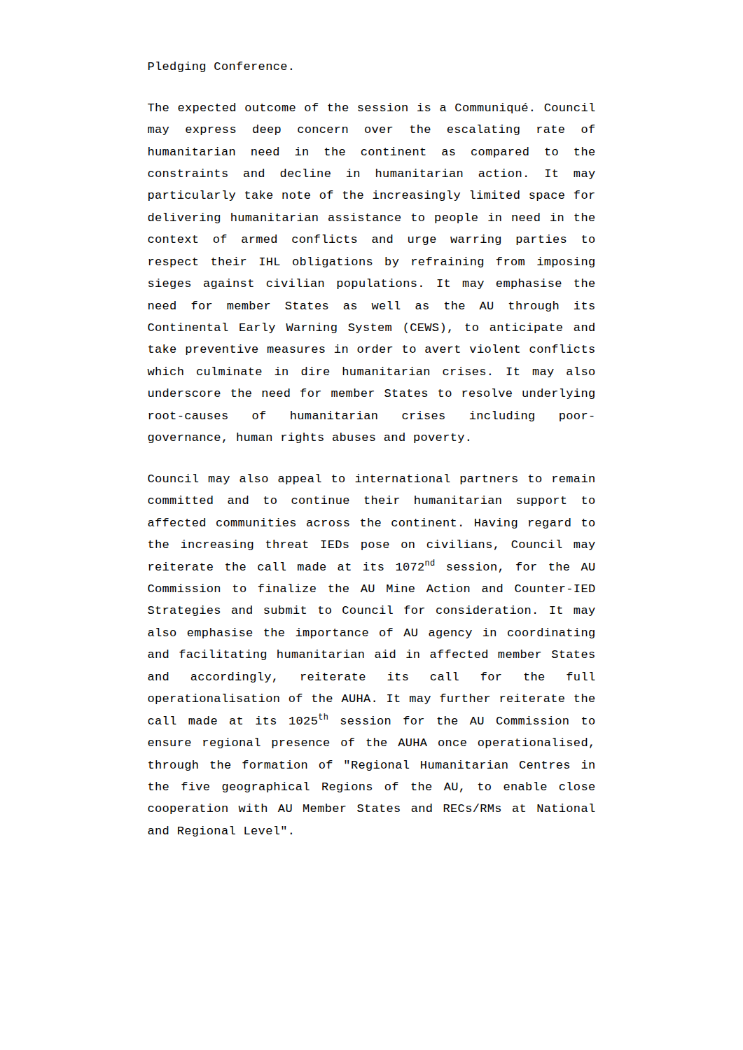Pledging Conference.
The expected outcome of the session is a Communiqué. Council may express deep concern over the escalating rate of humanitarian need in the continent as compared to the constraints and decline in humanitarian action. It may particularly take note of the increasingly limited space for delivering humanitarian assistance to people in need in the context of armed conflicts and urge warring parties to respect their IHL obligations by refraining from imposing sieges against civilian populations. It may emphasise the need for member States as well as the AU through its Continental Early Warning System (CEWS), to anticipate and take preventive measures in order to avert violent conflicts which culminate in dire humanitarian crises. It may also underscore the need for member States to resolve underlying root-causes of humanitarian crises including poor-governance, human rights abuses and poverty.
Council may also appeal to international partners to remain committed and to continue their humanitarian support to affected communities across the continent. Having regard to the increasing threat IEDs pose on civilians, Council may reiterate the call made at its 1072nd session, for the AU Commission to finalize the AU Mine Action and Counter-IED Strategies and submit to Council for consideration. It may also emphasise the importance of AU agency in coordinating and facilitating humanitarian aid in affected member States and accordingly, reiterate its call for the full operationalisation of the AUHA. It may further reiterate the call made at its 1025th session for the AU Commission to ensure regional presence of the AUHA once operationalised, through the formation of "Regional Humanitarian Centres in the five geographical Regions of the AU, to enable close cooperation with AU Member States and RECs/RMs at National and Regional Level".